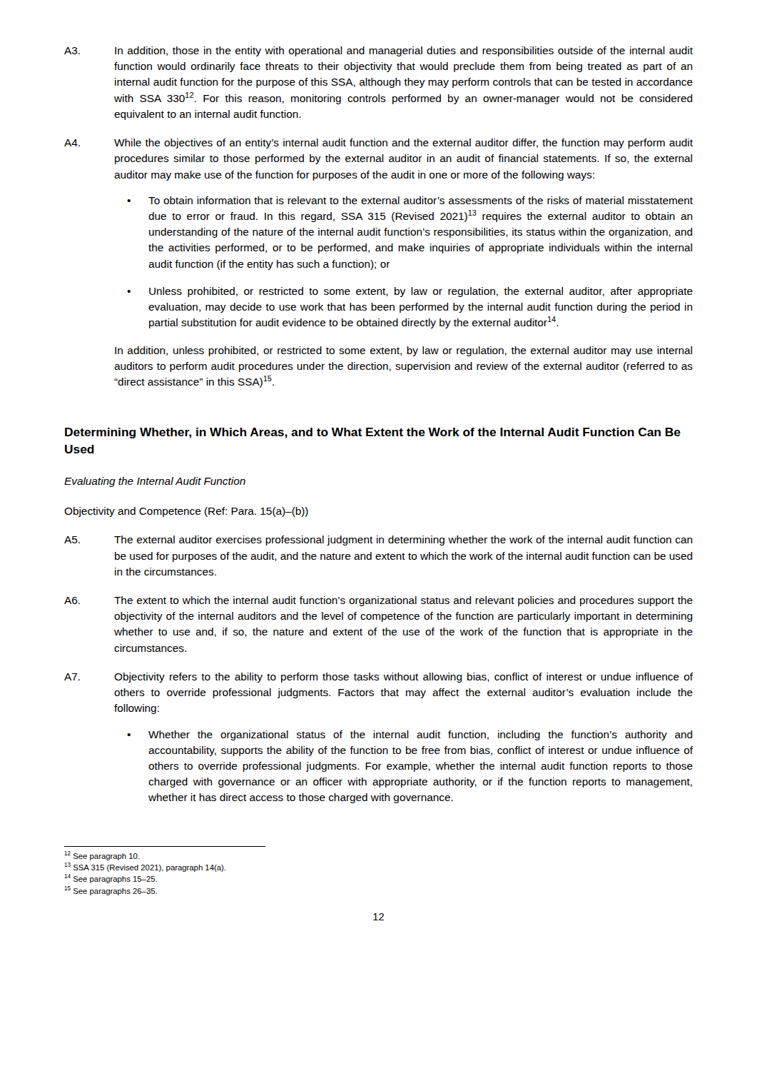A3.
In addition, those in the entity with operational and managerial duties and responsibilities outside of the internal audit function would ordinarily face threats to their objectivity that would preclude them from being treated as part of an internal audit function for the purpose of this SSA, although they may perform controls that can be tested in accordance with SSA 33012. For this reason, monitoring controls performed by an owner-manager would not be considered equivalent to an internal audit function.
A4.
While the objectives of an entity’s internal audit function and the external auditor differ, the function may perform audit procedures similar to those performed by the external auditor in an audit of financial statements. If so, the external auditor may make use of the function for purposes of the audit in one or more of the following ways:
To obtain information that is relevant to the external auditor’s assessments of the risks of material misstatement due to error or fraud. In this regard, SSA 315 (Revised 2021)13 requires the external auditor to obtain an understanding of the nature of the internal audit function’s responsibilities, its status within the organization, and the activities performed, or to be performed, and make inquiries of appropriate individuals within the internal audit function (if the entity has such a function); or
Unless prohibited, or restricted to some extent, by law or regulation, the external auditor, after appropriate evaluation, may decide to use work that has been performed by the internal audit function during the period in partial substitution for audit evidence to be obtained directly by the external auditor14.
In addition, unless prohibited, or restricted to some extent, by law or regulation, the external auditor may use internal auditors to perform audit procedures under the direction, supervision and review of the external auditor (referred to as “direct assistance” in this SSA)15.
Determining Whether, in Which Areas, and to What Extent the Work of the Internal Audit Function Can Be Used
Evaluating the Internal Audit Function
Objectivity and Competence (Ref: Para. 15(a)–(b))
A5.
The external auditor exercises professional judgment in determining whether the work of the internal audit function can be used for purposes of the audit, and the nature and extent to which the work of the internal audit function can be used in the circumstances.
A6.
The extent to which the internal audit function’s organizational status and relevant policies and procedures support the objectivity of the internal auditors and the level of competence of the function are particularly important in determining whether to use and, if so, the nature and extent of the use of the work of the function that is appropriate in the circumstances.
A7.
Objectivity refers to the ability to perform those tasks without allowing bias, conflict of interest or undue influence of others to override professional judgments. Factors that may affect the external auditor’s evaluation include the following:
Whether the organizational status of the internal audit function, including the function’s authority and accountability, supports the ability of the function to be free from bias, conflict of interest or undue influence of others to override professional judgments. For example, whether the internal audit function reports to those charged with governance or an officer with appropriate authority, or if the function reports to management, whether it has direct access to those charged with governance.
12 See paragraph 10.
13 SSA 315 (Revised 2021), paragraph 14(a).
14 See paragraphs 15–25.
15 See paragraphs 26–35.
12